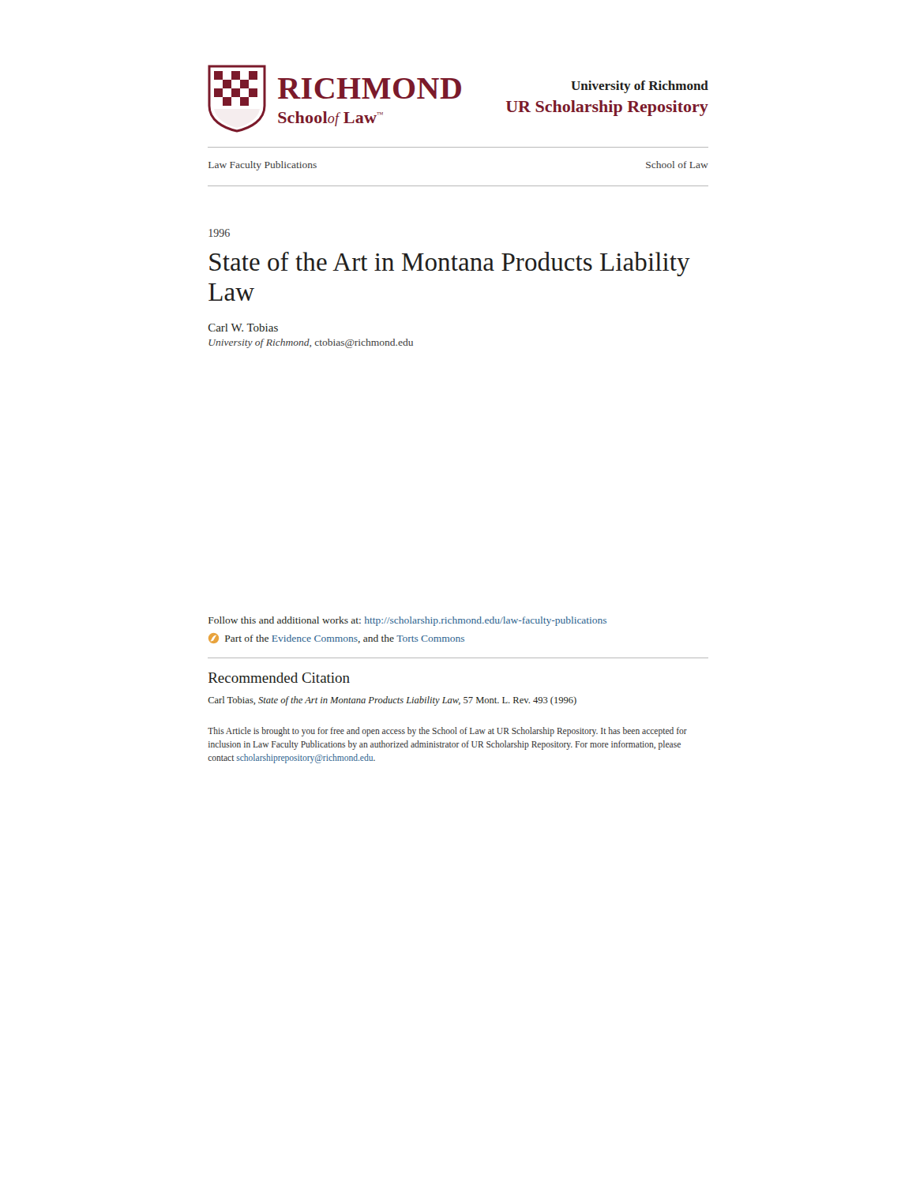RICHMOND
Schoolof Law™
University of Richmond
UR Scholarship Repository
Law Faculty Publications
School of Law
1996
State of the Art in Montana Products Liability Law
Carl W. Tobias
University of Richmond, ctobias@richmond.edu
Follow this and additional works at: http://scholarship.richmond.edu/law-faculty-publications
Part of the Evidence Commons, and the Torts Commons
Recommended Citation
Carl Tobias, State of the Art in Montana Products Liability Law, 57 Mont. L. Rev. 493 (1996)
This Article is brought to you for free and open access by the School of Law at UR Scholarship Repository. It has been accepted for inclusion in Law Faculty Publications by an authorized administrator of UR Scholarship Repository. For more information, please contact scholarshiprepository@richmond.edu.